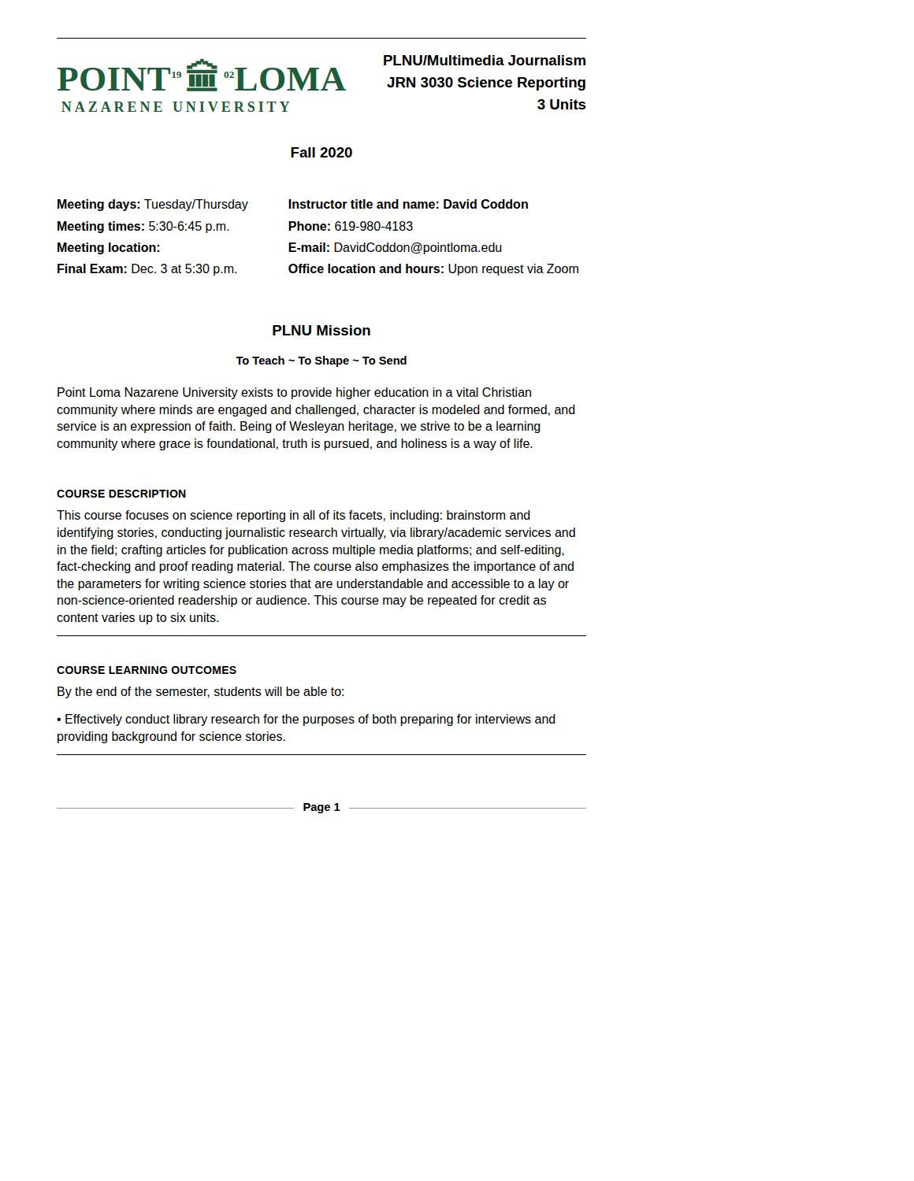POINT19 🏛 02 LOMA
NAZARENE UNIVERSITY
PLNU/Multimedia Journalism
JRN 3030 Science Reporting
3 Units
Fall 2020
Meeting days: Tuesday/Thursday
Meeting times: 5:30-6:45 p.m.
Meeting location:
Final Exam: Dec. 3 at 5:30 p.m.
Instructor title and name: David Coddon
Phone: 619-980-4183
E-mail: DavidCoddon@pointloma.edu
Office location and hours: Upon request via Zoom
PLNU Mission
To Teach ~ To Shape ~ To Send
Point Loma Nazarene University exists to provide higher education in a vital Christian community where minds are engaged and challenged, character is modeled and formed, and service is an expression of faith. Being of Wesleyan heritage, we strive to be a learning community where grace is foundational, truth is pursued, and holiness is a way of life.
Course Description
This course focuses on science reporting in all of its facets, including: brainstorm and identifying stories, conducting journalistic research virtually, via library/academic services and in the field; crafting articles for publication across multiple media platforms; and self-editing, fact-checking and proof reading material. The course also emphasizes the importance of and the parameters for writing science stories that are understandable and accessible to a lay or non-science-oriented readership or audience. This course may be repeated for credit as content varies up to six units.
Course Learning Outcomes
By the end of the semester, students will be able to:
• Effectively conduct library research for the purposes of both preparing for interviews and providing background for science stories.
Page 1